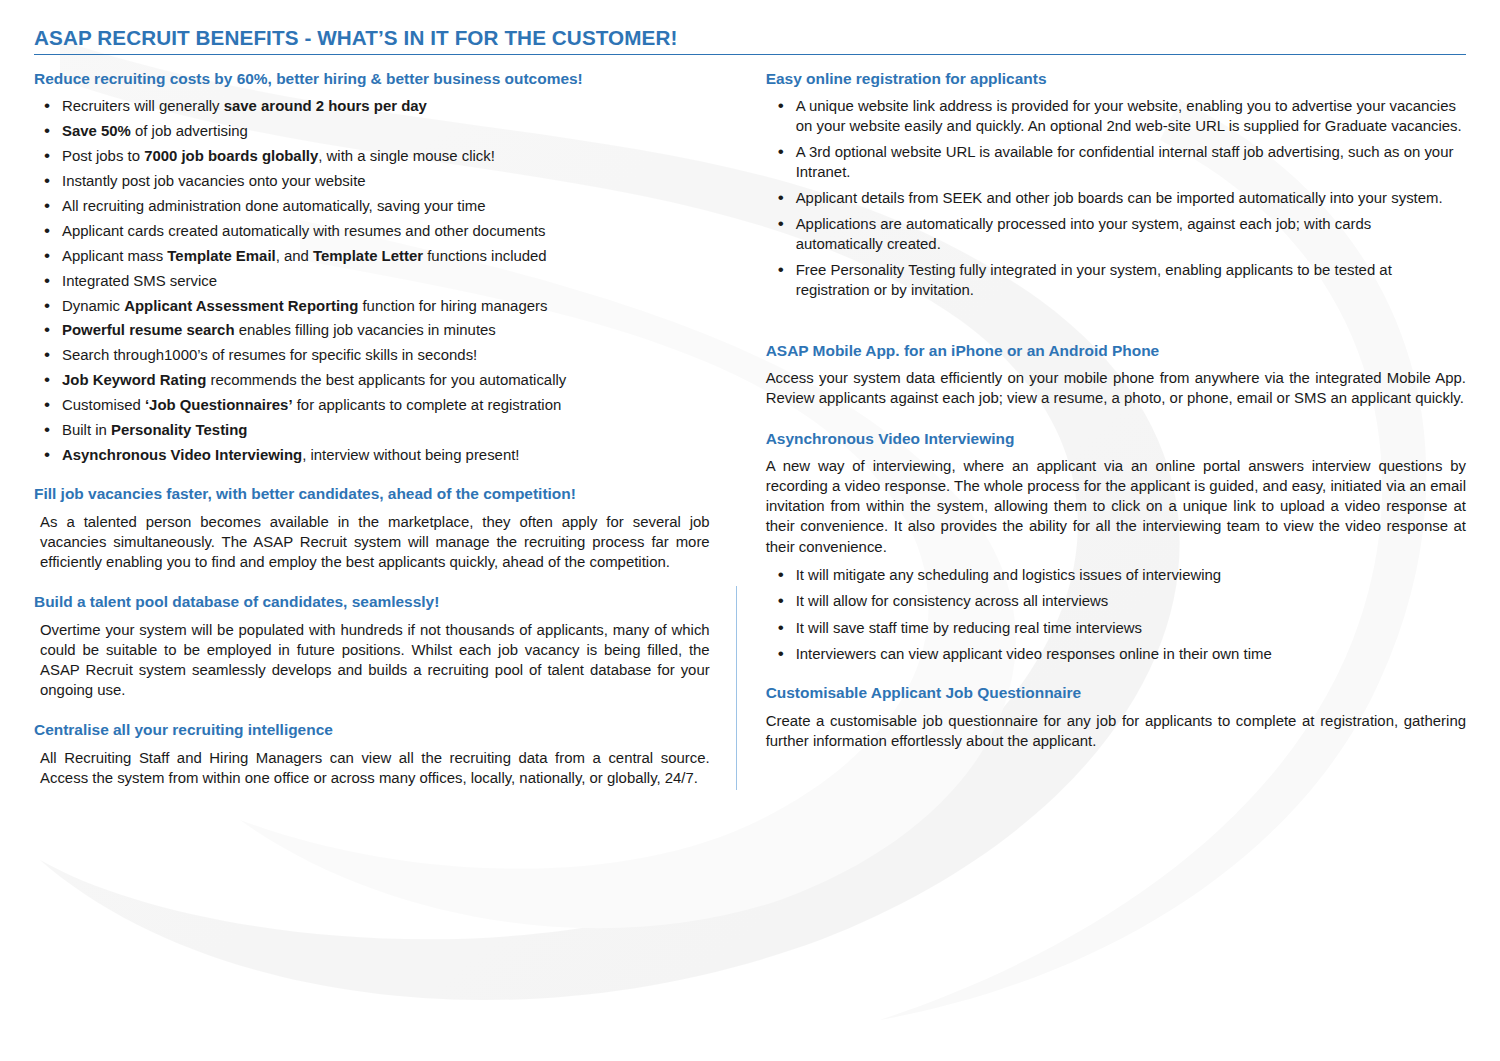ASAP RECRUIT BENEFITS - WHAT’S IN IT FOR THE CUSTOMER!
Reduce recruiting costs by 60%, better hiring & better business outcomes!
Recruiters will generally save around 2 hours per day
Save 50% of job advertising
Post jobs to 7000 job boards globally, with a single mouse click!
Instantly post job vacancies onto your website
All recruiting administration done automatically, saving your time
Applicant cards created automatically with resumes and other documents
Applicant mass Template Email, and Template Letter functions included
Integrated SMS service
Dynamic Applicant Assessment Reporting function for hiring managers
Powerful resume search enables filling job vacancies in minutes
Search through1000’s of resumes for specific skills in seconds!
Job Keyword Rating recommends the best applicants for you automatically
Customised ‘Job Questionnaires’ for applicants to complete at registration
Built in Personality Testing
Asynchronous Video Interviewing, interview without being present!
Fill job vacancies faster, with better candidates, ahead of the competition!
As a talented person becomes available in the marketplace, they often apply for several job vacancies simultaneously. The ASAP Recruit system will manage the recruiting process far more efficiently enabling you to find and employ the best applicants quickly, ahead of the competition.
Build a talent pool database of candidates, seamlessly!
Overtime your system will be populated with hundreds if not thousands of applicants, many of which could be suitable to be employed in future positions. Whilst each job vacancy is being filled, the ASAP Recruit system seamlessly develops and builds a recruiting pool of talent database for your ongoing use.
Centralise all your recruiting intelligence
All Recruiting Staff and Hiring Managers can view all the recruiting data from a central source. Access the system from within one office or across many offices, locally, nationally, or globally, 24/7.
Easy online registration for applicants
A unique website link address is provided for your website, enabling you to advertise your vacancies on your website easily and quickly. An optional 2nd web-site URL is supplied for Graduate vacancies.
A 3rd optional website URL is available for confidential internal staff job advertising, such as on your Intranet.
Applicant details from SEEK and other job boards can be imported automatically into your system.
Applications are automatically processed into your system, against each job; with cards automatically created.
Free Personality Testing fully integrated in your system, enabling applicants to be tested at registration or by invitation.
ASAP Mobile App. for an iPhone or an Android Phone
Access your system data efficiently on your mobile phone from anywhere via the integrated Mobile App. Review applicants against each job; view a resume, a photo, or phone, email or SMS an applicant quickly.
Asynchronous Video Interviewing
A new way of interviewing, where an applicant via an online portal answers interview questions by recording a video response. The whole process for the applicant is guided, and easy, initiated via an email invitation from within the system, allowing them to click on a unique link to upload a video response at their convenience. It also provides the ability for all the interviewing team to view the video response at their convenience.
It will mitigate any scheduling and logistics issues of interviewing
It will allow for consistency across all interviews
It will save staff time by reducing real time interviews
Interviewers can view applicant video responses online in their own time
Customisable Applicant Job Questionnaire
Create a customisable job questionnaire for any job for applicants to complete at registration, gathering further information effortlessly about the applicant.